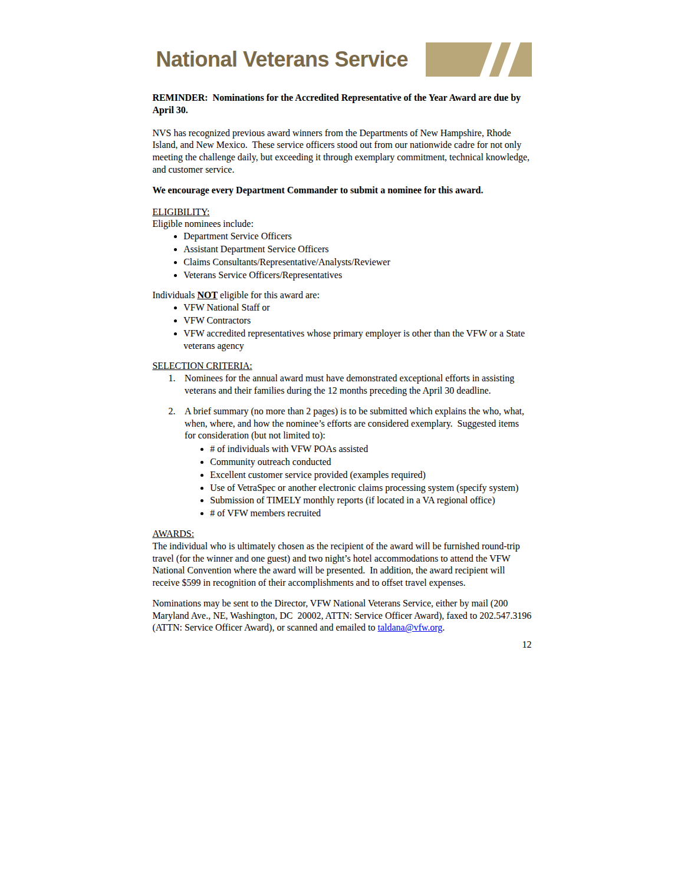National Veterans Service
REMINDER: Nominations for the Accredited Representative of the Year Award are due by April 30.
NVS has recognized previous award winners from the Departments of New Hampshire, Rhode Island, and New Mexico. These service officers stood out from our nationwide cadre for not only meeting the challenge daily, but exceeding it through exemplary commitment, technical knowledge, and customer service.
We encourage every Department Commander to submit a nominee for this award.
ELIGIBILITY:
Eligible nominees include:
Department Service Officers
Assistant Department Service Officers
Claims Consultants/Representative/Analysts/Reviewer
Veterans Service Officers/Representatives
Individuals NOT eligible for this award are:
VFW National Staff or
VFW Contractors
VFW accredited representatives whose primary employer is other than the VFW or a State veterans agency
SELECTION CRITERIA:
Nominees for the annual award must have demonstrated exceptional efforts in assisting veterans and their families during the 12 months preceding the April 30 deadline.
A brief summary (no more than 2 pages) is to be submitted which explains the who, what, when, where, and how the nominee’s efforts are considered exemplary. Suggested items for consideration (but not limited to):
# of individuals with VFW POAs assisted
Community outreach conducted
Excellent customer service provided (examples required)
Use of VetraSpec or another electronic claims processing system (specify system)
Submission of TIMELY monthly reports (if located in a VA regional office)
# of VFW members recruited
AWARDS:
The individual who is ultimately chosen as the recipient of the award will be furnished round-trip travel (for the winner and one guest) and two night’s hotel accommodations to attend the VFW National Convention where the award will be presented. In addition, the award recipient will receive $599 in recognition of their accomplishments and to offset travel expenses.
Nominations may be sent to the Director, VFW National Veterans Service, either by mail (200 Maryland Ave., NE, Washington, DC 20002, ATTN: Service Officer Award), faxed to 202.547.3196 (ATTN: Service Officer Award), or scanned and emailed to taldana@vfw.org.
12